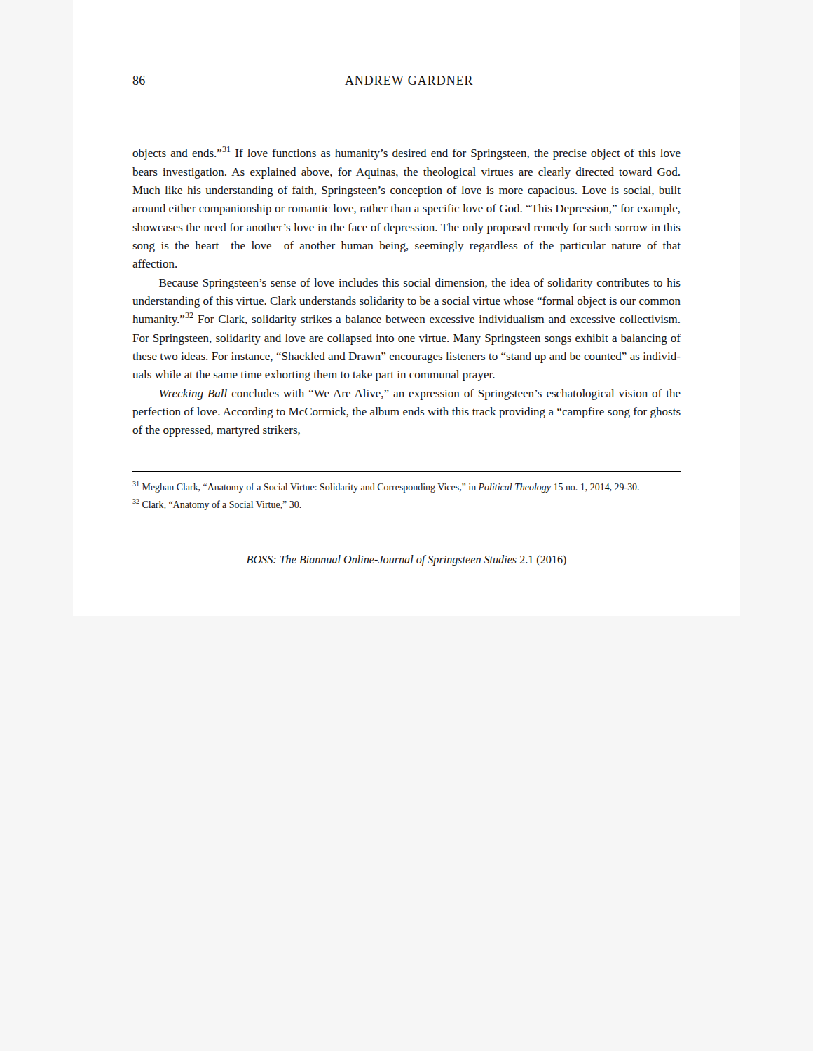86 Andrew Gardner
objects and ends.”31 If love functions as humanity’s desired end for Springsteen, the precise object of this love bears investigation. As explained above, for Aquinas, the theological virtues are clearly directed toward God. Much like his understanding of faith, Springsteen’s conception of love is more capacious. Love is social, built around either companionship or romantic love, rather than a specific love of God. “This Depression,” for example, showcases the need for another’s love in the face of depression. The only proposed remedy for such sorrow in this song is the heart—the love—of another human being, seemingly regardless of the particular nature of that affection.
Because Springsteen’s sense of love includes this social dimension, the idea of solidarity contributes to his understanding of this virtue. Clark understands solidarity to be a social virtue whose “formal object is our common humanity.”32 For Clark, solidarity strikes a balance between excessive individualism and excessive collectivism. For Springsteen, solidarity and love are collapsed into one virtue. Many Springsteen songs exhibit a balancing of these two ideas. For instance, “Shackled and Drawn” encourages listeners to “stand up and be counted” as individuals while at the same time exhorting them to take part in communal prayer.
Wrecking Ball concludes with “We Are Alive,” an expression of Springsteen’s eschatological vision of the perfection of love. According to McCormick, the album ends with this track providing a “campfire song for ghosts of the oppressed, martyred strikers,
31 Meghan Clark, “Anatomy of a Social Virtue: Solidarity and Corresponding Vices,” in Political Theology 15 no. 1, 2014, 29-30.
32 Clark, “Anatomy of a Social Virtue,” 30.
BOSS: The Biannual Online-Journal of Springsteen Studies 2.1 (2016)